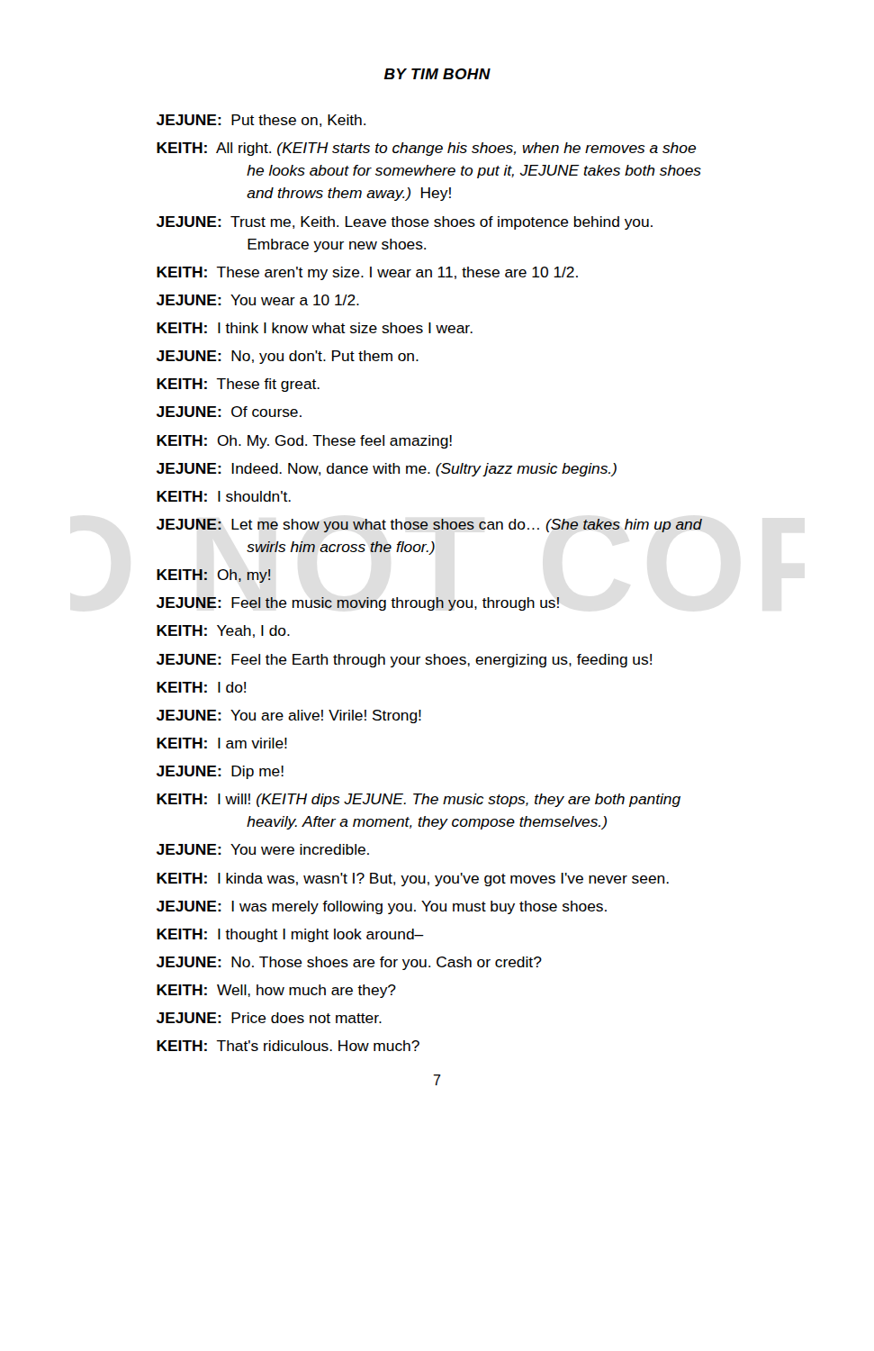DO NOT COPY
BY TIM BOHN
JEJUNE: Put these on, Keith.
KEITH: All right. (KEITH starts to change his shoes, when he removes a shoe he looks about for somewhere to put it, JEJUNE takes both shoes and throws them away.) Hey!
JEJUNE: Trust me, Keith. Leave those shoes of impotence behind you. Embrace your new shoes.
KEITH: These aren't my size. I wear an 11, these are 10 1/2.
JEJUNE: You wear a 10 1/2.
KEITH: I think I know what size shoes I wear.
JEJUNE: No, you don't. Put them on.
KEITH: These fit great.
JEJUNE: Of course.
KEITH: Oh. My. God. These feel amazing!
JEJUNE: Indeed. Now, dance with me. (Sultry jazz music begins.)
KEITH: I shouldn't.
JEJUNE: Let me show you what those shoes can do… (She takes him up and swirls him across the floor.)
KEITH: Oh, my!
JEJUNE: Feel the music moving through you, through us!
KEITH: Yeah, I do.
JEJUNE: Feel the Earth through your shoes, energizing us, feeding us!
KEITH: I do!
JEJUNE: You are alive! Virile! Strong!
KEITH: I am virile!
JEJUNE: Dip me!
KEITH: I will! (KEITH dips JEJUNE. The music stops, they are both panting heavily. After a moment, they compose themselves.)
JEJUNE: You were incredible.
KEITH: I kinda was, wasn't I? But, you, you've got moves I've never seen.
JEJUNE: I was merely following you. You must buy those shoes.
KEITH: I thought I might look around–
JEJUNE: No. Those shoes are for you. Cash or credit?
KEITH: Well, how much are they?
JEJUNE: Price does not matter.
KEITH: That's ridiculous. How much?
7